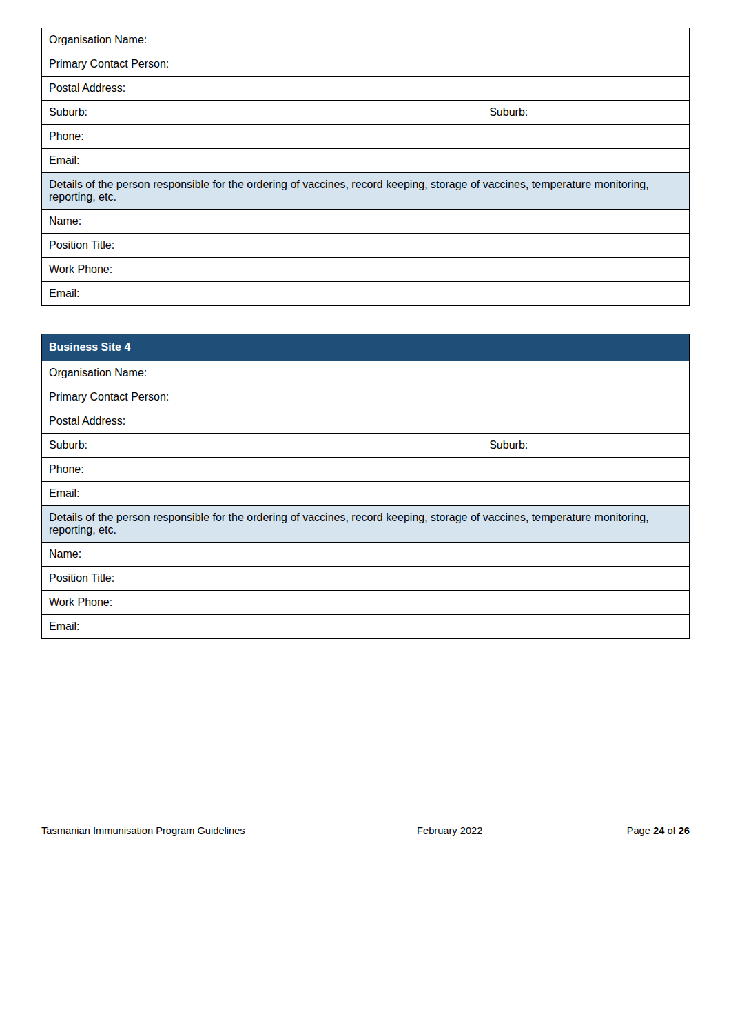| Organisation Name: |
| Primary Contact Person: |
| Postal Address: |
| Suburb: | Suburb: |
| Phone: |
| Email: |
| Details of the person responsible for the ordering of vaccines, record keeping, storage of vaccines, temperature monitoring, reporting, etc. |
| Name: |
| Position Title: |
| Work Phone: |
| Email: |
| Business Site 4 |
| Organisation Name: |
| Primary Contact Person: |
| Postal Address: |
| Suburb: | Suburb: |
| Phone: |
| Email: |
| Details of the person responsible for the ordering of vaccines, record keeping, storage of vaccines, temperature monitoring, reporting, etc. |
| Name: |
| Position Title: |
| Work Phone: |
| Email: |
Tasmanian Immunisation Program Guidelines
February 2022
Page 24 of 26